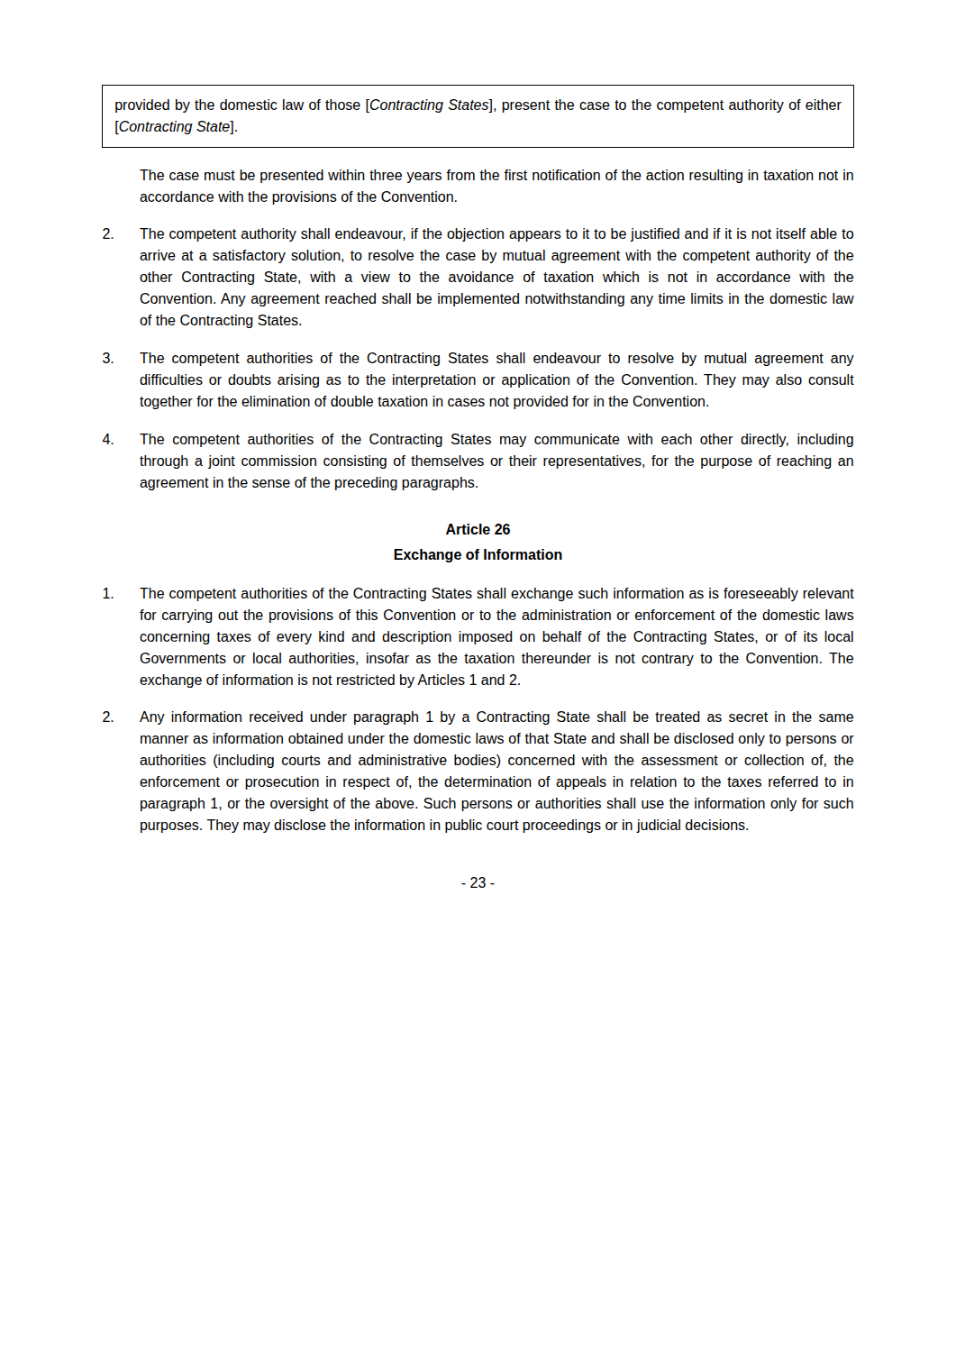provided by the domestic law of those [Contracting States], present the case to the competent authority of either [Contracting State].
The case must be presented within three years from the first notification of the action resulting in taxation not in accordance with the provisions of the Convention.
2.
The competent authority shall endeavour, if the objection appears to it to be justified and if it is not itself able to arrive at a satisfactory solution, to resolve the case by mutual agreement with the competent authority of the other Contracting State, with a view to the avoidance of taxation which is not in accordance with the Convention. Any agreement reached shall be implemented notwithstanding any time limits in the domestic law of the Contracting States.
3.
The competent authorities of the Contracting States shall endeavour to resolve by mutual agreement any difficulties or doubts arising as to the interpretation or application of the Convention. They may also consult together for the elimination of double taxation in cases not provided for in the Convention.
4.
The competent authorities of the Contracting States may communicate with each other directly, including through a joint commission consisting of themselves or their representatives, for the purpose of reaching an agreement in the sense of the preceding paragraphs.
Article 26
Exchange of Information
1.
The competent authorities of the Contracting States shall exchange such information as is foreseeably relevant for carrying out the provisions of this Convention or to the administration or enforcement of the domestic laws concerning taxes of every kind and description imposed on behalf of the Contracting States, or of its local Governments or local authorities, insofar as the taxation thereunder is not contrary to the Convention. The exchange of information is not restricted by Articles 1 and 2.
2.
Any information received under paragraph 1 by a Contracting State shall be treated as secret in the same manner as information obtained under the domestic laws of that State and shall be disclosed only to persons or authorities (including courts and administrative bodies) concerned with the assessment or collection of, the enforcement or prosecution in respect of, the determination of appeals in relation to the taxes referred to in paragraph 1, or the oversight of the above. Such persons or authorities shall use the information only for such purposes. They may disclose the information in public court proceedings or in judicial decisions.
- 23 -